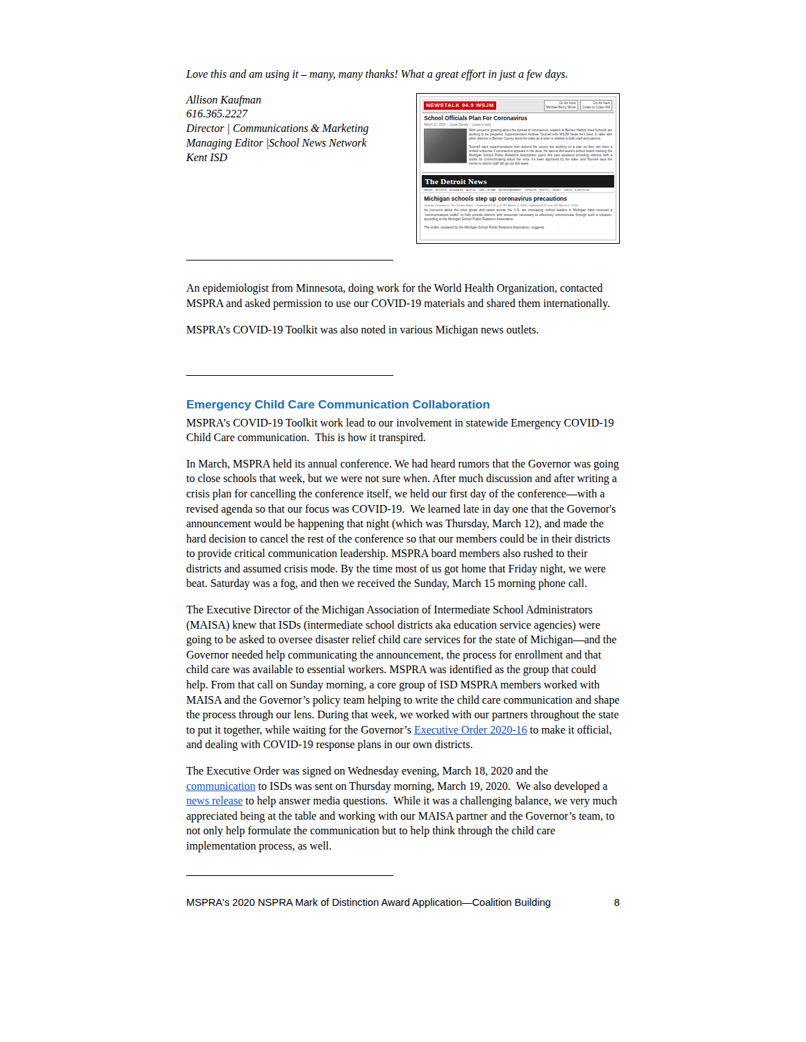Love this and am using it – many, many thanks! What a great effort in just a few days.
NEWSTALK 94.9 WSJM
On Air Now
Michael Berry Show On Air Next
Coast to Coast AM
School Officials Plan For Coronavirus
March 11, 2020 | Local Stories | Leave a reply
With concerns growing about the spread of coronavirus, leaders at Berrien Harbor Area Schools are working to be prepared. Superintendent Andrew Tournell tells WSJM News he’s been in talks with other districts in Berrien County amid the state as a letter is drafted to both staff and parents.
Tournell says superintendents from around the county are working on a plan so they can have a unified response if coronavirus appears in the area. He said at this week’s school board meeting the Michigan School Public Relations Association spent this past weekend providing districts with a toolkit for communicating about the virus. It’s been approved by the state, and Tournell says the memo to district staff will go out this week.
The Detroit News
NEWS SPORTS BUSINESS AUTOS LIFE + HOME ENTERTAINMENT OPINION PHOTO + VIDEO OBITS E-EDITION
Michigan schools step up coronavirus precautions
Jennifer Chambers, The Detroit News Published 9:11 a.m. ET March 5, 2020 | Updated 8:41 a.m. ET March 6, 2020
As concerns about the virus grows and cases across the U.S. are increasing, school leaders in Michigan have received a “communications toolkit” to help provide districts with resources necessary to effectively communicate through such a situation, according to the Michigan School Public Relations Association.
The toolkit, prepared by the Michigan School Public Relations Association, suggests
Allison Kaufman
616.365.2227
Director | Communications & Marketing
Managing Editor |School News Network
Kent ISD
An epidemiologist from Minnesota, doing work for the World Health Organization, contacted MSPRA and asked permission to use our COVID-19 materials and shared them internationally.
MSPRA’s COVID-19 Toolkit was also noted in various Michigan news outlets.
Emergency Child Care Communication Collaboration
MSPRA’s COVID-19 Toolkit work lead to our involvement in statewide Emergency COVID-19 Child Care communication. This is how it transpired.
In March, MSPRA held its annual conference. We had heard rumors that the Governor was going to close schools that week, but we were not sure when. After much discussion and after writing a crisis plan for cancelling the conference itself, we held our first day of the conference—with a revised agenda so that our focus was COVID-19. We learned late in day one that the Governor's announcement would be happening that night (which was Thursday, March 12), and made the hard decision to cancel the rest of the conference so that our members could be in their districts to provide critical communication leadership. MSPRA board members also rushed to their districts and assumed crisis mode. By the time most of us got home that Friday night, we were beat. Saturday was a fog, and then we received the Sunday, March 15 morning phone call.
The Executive Director of the Michigan Association of Intermediate School Administrators (MAISA) knew that ISDs (intermediate school districts aka education service agencies) were going to be asked to oversee disaster relief child care services for the state of Michigan—and the Governor needed help communicating the announcement, the process for enrollment and that child care was available to essential workers. MSPRA was identified as the group that could help. From that call on Sunday morning, a core group of ISD MSPRA members worked with MAISA and the Governor’s policy team helping to write the child care communication and shape the process through our lens. During that week, we worked with our partners throughout the state to put it together, while waiting for the Governor’s Executive Order 2020-16 to make it official, and dealing with COVID-19 response plans in our own districts.
The Executive Order was signed on Wednesday evening, March 18, 2020 and the communication to ISDs was sent on Thursday morning, March 19, 2020. We also developed a news release to help answer media questions. While it was a challenging balance, we very much appreciated being at the table and working with our MAISA partner and the Governor’s team, to not only help formulate the communication but to help think through the child care implementation process, as well.
MSPRA's 2020 NSPRA Mark of Distinction Award Application—Coalition Building 8